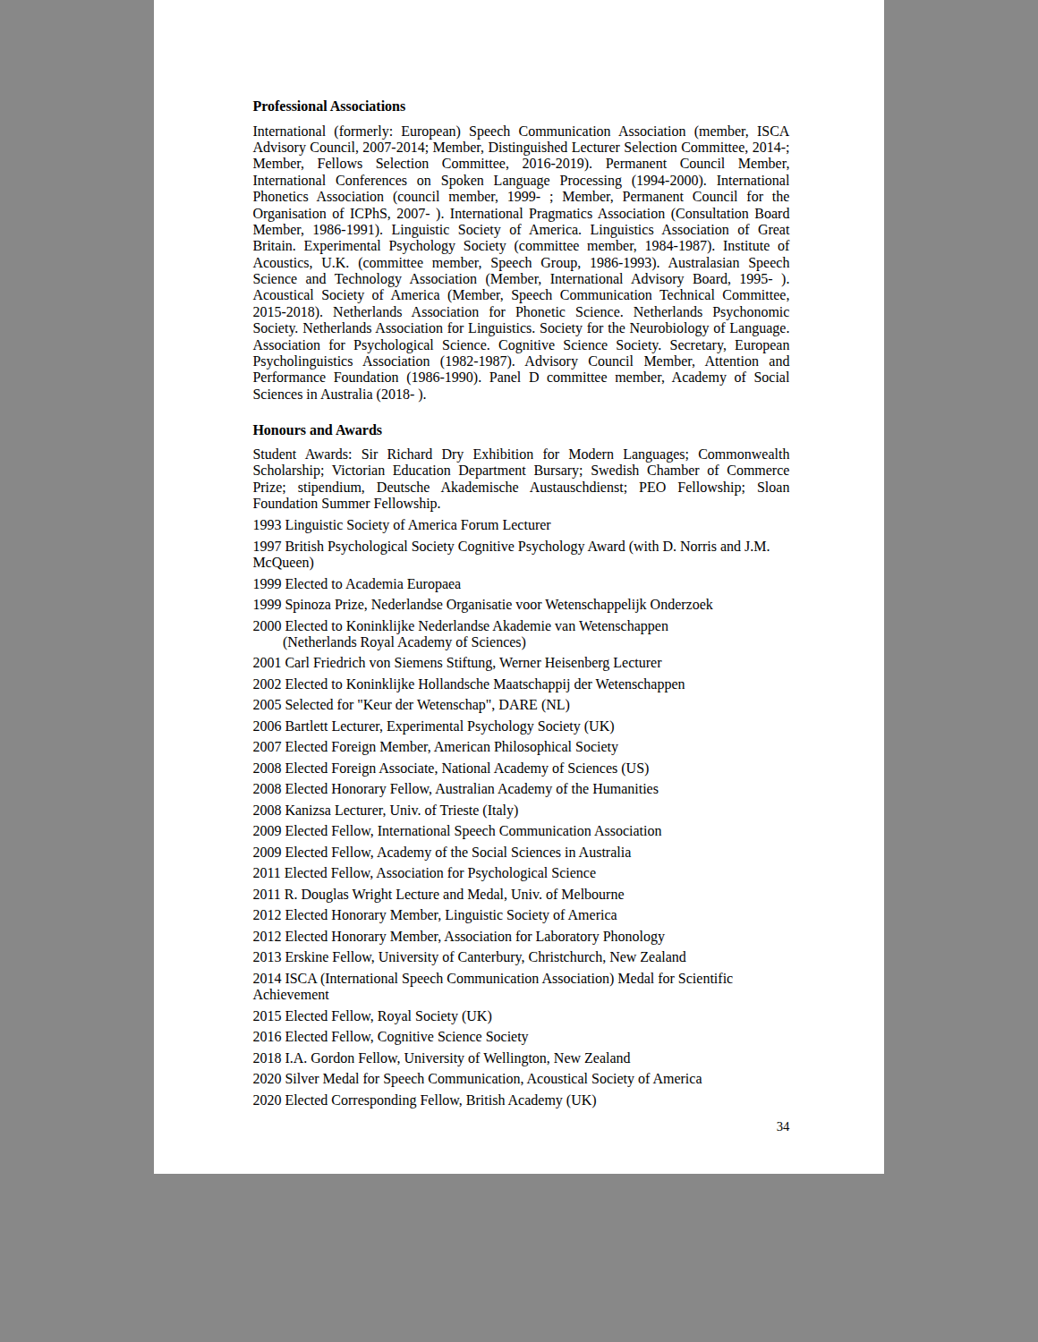Professional Associations
International (formerly: European) Speech Communication Association (member, ISCA Advisory Council, 2007-2014; Member, Distinguished Lecturer Selection Committee, 2014-; Member, Fellows Selection Committee, 2016-2019). Permanent Council Member, International Conferences on Spoken Language Processing (1994-2000). International Phonetics Association (council member, 1999- ; Member, Permanent Council for the Organisation of ICPhS, 2007- ). International Pragmatics Association (Consultation Board Member, 1986-1991). Linguistic Society of America. Linguistics Association of Great Britain. Experimental Psychology Society (committee member, 1984-1987). Institute of Acoustics, U.K. (committee member, Speech Group, 1986-1993). Australasian Speech Science and Technology Association (Member, International Advisory Board, 1995- ). Acoustical Society of America (Member, Speech Communication Technical Committee, 2015-2018). Netherlands Association for Phonetic Science. Netherlands Psychonomic Society. Netherlands Association for Linguistics. Society for the Neurobiology of Language. Association for Psychological Science. Cognitive Science Society. Secretary, European Psycholinguistics Association (1982-1987). Advisory Council Member, Attention and Performance Foundation (1986-1990). Panel D committee member, Academy of Social Sciences in Australia (2018- ).
Honours and Awards
Student Awards: Sir Richard Dry Exhibition for Modern Languages; Commonwealth Scholarship; Victorian Education Department Bursary; Swedish Chamber of Commerce Prize; stipendium, Deutsche Akademische Austauschdienst; PEO Fellowship; Sloan Foundation Summer Fellowship.
1993 Linguistic Society of America Forum Lecturer
1997 British Psychological Society Cognitive Psychology Award (with D. Norris and J.M. McQueen)
1999 Elected to Academia Europaea
1999 Spinoza Prize, Nederlandse Organisatie voor Wetenschappelijk Onderzoek
2000 Elected to Koninklijke Nederlandse Akademie van Wetenschappen(Netherlands Royal Academy of Sciences)
2001 Carl Friedrich von Siemens Stiftung, Werner Heisenberg Lecturer
2002 Elected to Koninklijke Hollandsche Maatschappij der Wetenschappen
2005 Selected for "Keur der Wetenschap", DARE (NL)
2006 Bartlett Lecturer, Experimental Psychology Society (UK)
2007 Elected Foreign Member, American Philosophical Society
2008 Elected Foreign Associate, National Academy of Sciences (US)
2008 Elected Honorary Fellow, Australian Academy of the Humanities
2008 Kanizsa Lecturer, Univ. of Trieste (Italy)
2009 Elected Fellow, International Speech Communication Association
2009 Elected Fellow, Academy of the Social Sciences in Australia
2011 Elected Fellow, Association for Psychological Science
2011 R. Douglas Wright Lecture and Medal, Univ. of Melbourne
2012 Elected Honorary Member, Linguistic Society of America
2012 Elected Honorary Member, Association for Laboratory Phonology
2013 Erskine Fellow, University of Canterbury, Christchurch, New Zealand
2014 ISCA (International Speech Communication Association) Medal for Scientific Achievement
2015 Elected Fellow, Royal Society (UK)
2016 Elected Fellow, Cognitive Science Society
2018 I.A. Gordon Fellow, University of Wellington, New Zealand
2020 Silver Medal for Speech Communication, Acoustical Society of America
2020 Elected Corresponding Fellow, British Academy (UK)
34